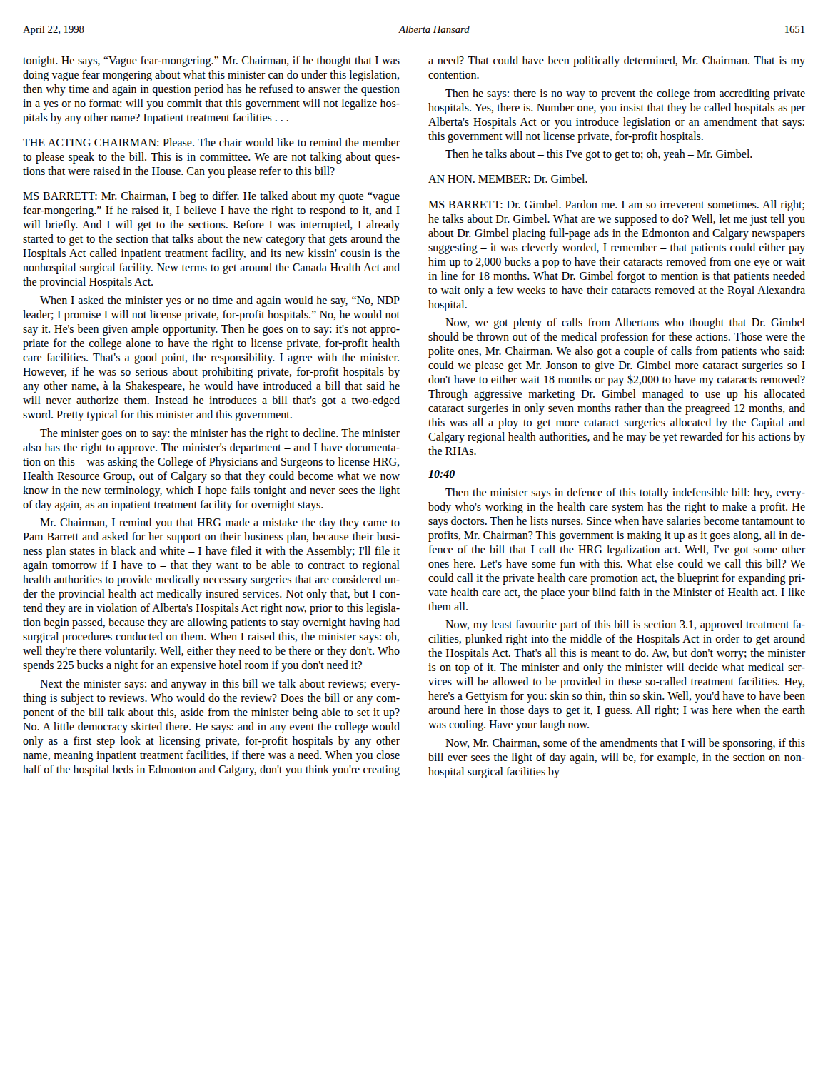April 22, 1998 Alberta Hansard 1651
tonight. He says, “Vague fear-mongering.” Mr. Chairman, if he thought that I was doing vague fear mongering about what this minister can do under this legislation, then why time and again in question period has he refused to answer the question in a yes or no format: will you commit that this government will not legalize hospitals by any other name? Inpatient treatment facilities . . .
THE ACTING CHAIRMAN: Please. The chair would like to remind the member to please speak to the bill. This is in committee. We are not talking about questions that were raised in the House. Can you please refer to this bill?
MS BARRETT: Mr. Chairman, I beg to differ. He talked about my quote “vague fear-mongering.” If he raised it, I believe I have the right to respond to it, and I will briefly. And I will get to the sections. Before I was interrupted, I already started to get to the section that talks about the new category that gets around the Hospitals Act called inpatient treatment facility, and its new kissin' cousin is the nonhospital surgical facility. New terms to get around the Canada Health Act and the provincial Hospitals Act.
When I asked the minister yes or no time and again would he say, “No, NDP leader; I promise I will not license private, for-profit hospitals.” No, he would not say it. He's been given ample opportunity. Then he goes on to say: it's not appropriate for the college alone to have the right to license private, for-profit health care facilities. That's a good point, the responsibility. I agree with the minister. However, if he was so serious about prohibiting private, for-profit hospitals by any other name, à la Shakespeare, he would have introduced a bill that said he will never authorize them. Instead he introduces a bill that's got a two-edged sword. Pretty typical for this minister and this government.
The minister goes on to say: the minister has the right to decline. The minister also has the right to approve. The minister's department – and I have documentation on this – was asking the College of Physicians and Surgeons to license HRG, Health Resource Group, out of Calgary so that they could become what we now know in the new terminology, which I hope fails tonight and never sees the light of day again, as an inpatient treatment facility for overnight stays.
Mr. Chairman, I remind you that HRG made a mistake the day they came to Pam Barrett and asked for her support on their business plan, because their business plan states in black and white – I have filed it with the Assembly; I'll file it again tomorrow if I have to – that they want to be able to contract to regional health authorities to provide medically necessary surgeries that are considered under the provincial health act medically insured services. Not only that, but I contend they are in violation of Alberta's Hospitals Act right now, prior to this legislation begin passed, because they are allowing patients to stay overnight having had surgical procedures conducted on them. When I raised this, the minister says: oh, well they're there voluntarily. Well, either they need to be there or they don't. Who spends 225 bucks a night for an expensive hotel room if you don't need it?
Next the minister says: and anyway in this bill we talk about reviews; everything is subject to reviews. Who would do the review? Does the bill or any component of the bill talk about this, aside from the minister being able to set it up? No. A little democracy skirted there. He says: and in any event the college would only as a first step look at licensing private, for-profit hospitals by any other name, meaning inpatient treatment facilities, if there was a need. When you close half of the hospital beds in Edmonton and Calgary, don't you think you're creating a need? That could have been politically determined, Mr. Chairman. That is my contention.
Then he says: there is no way to prevent the college from accrediting private hospitals. Yes, there is. Number one, you insist that they be called hospitals as per Alberta's Hospitals Act or you introduce legislation or an amendment that says: this government will not license private, for-profit hospitals.
Then he talks about – this I've got to get to; oh, yeah – Mr. Gimbel.
AN HON. MEMBER: Dr. Gimbel.
MS BARRETT: Dr. Gimbel. Pardon me. I am so irreverent sometimes. All right; he talks about Dr. Gimbel. What are we supposed to do? Well, let me just tell you about Dr. Gimbel placing full-page ads in the Edmonton and Calgary newspapers suggesting – it was cleverly worded, I remember – that patients could either pay him up to 2,000 bucks a pop to have their cataracts removed from one eye or wait in line for 18 months. What Dr. Gimbel forgot to mention is that patients needed to wait only a few weeks to have their cataracts removed at the Royal Alexandra hospital.
Now, we got plenty of calls from Albertans who thought that Dr. Gimbel should be thrown out of the medical profession for these actions. Those were the polite ones, Mr. Chairman. We also got a couple of calls from patients who said: could we please get Mr. Jonson to give Dr. Gimbel more cataract surgeries so I don't have to either wait 18 months or pay $2,000 to have my cataracts removed? Through aggressive marketing Dr. Gimbel managed to use up his allocated cataract surgeries in only seven months rather than the preagreed 12 months, and this was all a ploy to get more cataract surgeries allocated by the Capital and Calgary regional health authorities, and he may be yet rewarded for his actions by the RHAs.
10:40
Then the minister says in defence of this totally indefensible bill: hey, everybody who's working in the health care system has the right to make a profit. He says doctors. Then he lists nurses. Since when have salaries become tantamount to profits, Mr. Chairman? This government is making it up as it goes along, all in defence of the bill that I call the HRG legalization act. Well, I've got some other ones here. Let's have some fun with this. What else could we call this bill? We could call it the private health care promotion act, the blueprint for expanding private health care act, the place your blind faith in the Minister of Health act. I like them all.
Now, my least favourite part of this bill is section 3.1, approved treatment facilities, plunked right into the middle of the Hospitals Act in order to get around the Hospitals Act. That's all this is meant to do. Aw, but don't worry; the minister is on top of it. The minister and only the minister will decide what medical services will be allowed to be provided in these so-called treatment facilities. Hey, here's a Gettyism for you: skin so thin, thin so skin. Well, you'd have to have been around here in those days to get it, I guess. All right; I was here when the earth was cooling. Have your laugh now.
Now, Mr. Chairman, some of the amendments that I will be sponsoring, if this bill ever sees the light of day again, will be, for example, in the section on nonhospital surgical facilities by